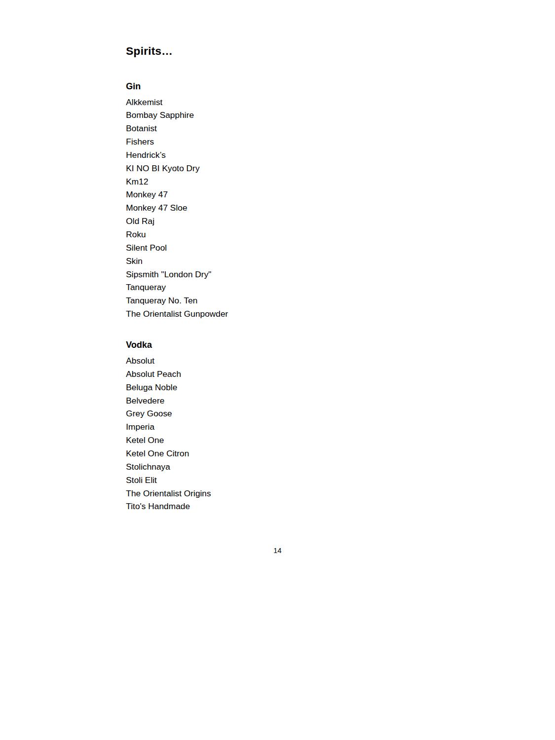Spirits…
Gin
Alkkemist
Bombay Sapphire
Botanist
Fishers
Hendrick’s
KI NO BI Kyoto Dry
Km12
Monkey 47
Monkey 47 Sloe
Old Raj
Roku
Silent Pool
Skin
Sipsmith "London Dry"
Tanqueray
Tanqueray No. Ten
The Orientalist Gunpowder
Vodka
Absolut
Absolut Peach
Beluga Noble
Belvedere
Grey Goose
Imperia
Ketel One
Ketel One Citron
Stolichnaya
Stoli Elit
The Orientalist Origins
Tito's Handmade
14